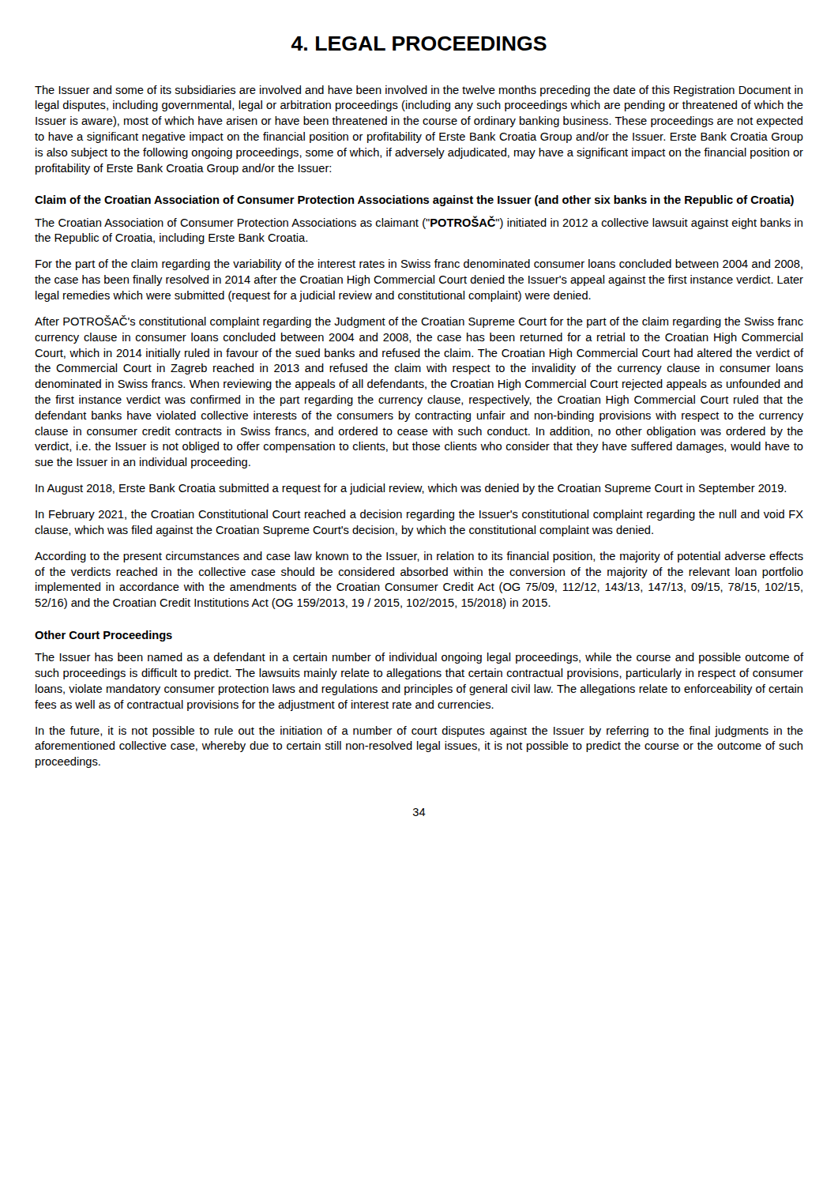4. LEGAL PROCEEDINGS
The Issuer and some of its subsidiaries are involved and have been involved in the twelve months preceding the date of this Registration Document in legal disputes, including governmental, legal or arbitration proceedings (including any such proceedings which are pending or threatened of which the Issuer is aware), most of which have arisen or have been threatened in the course of ordinary banking business. These proceedings are not expected to have a significant negative impact on the financial position or profitability of Erste Bank Croatia Group and/or the Issuer. Erste Bank Croatia Group is also subject to the following ongoing proceedings, some of which, if adversely adjudicated, may have a significant impact on the financial position or profitability of Erste Bank Croatia Group and/or the Issuer:
Claim of the Croatian Association of Consumer Protection Associations against the Issuer (and other six banks in the Republic of Croatia)
The Croatian Association of Consumer Protection Associations as claimant ("POTROŠAČ") initiated in 2012 a collective lawsuit against eight banks in the Republic of Croatia, including Erste Bank Croatia.
For the part of the claim regarding the variability of the interest rates in Swiss franc denominated consumer loans concluded between 2004 and 2008, the case has been finally resolved in 2014 after the Croatian High Commercial Court denied the Issuer's appeal against the first instance verdict. Later legal remedies which were submitted (request for a judicial review and constitutional complaint) were denied.
After POTROŠAČ's constitutional complaint regarding the Judgment of the Croatian Supreme Court for the part of the claim regarding the Swiss franc currency clause in consumer loans concluded between 2004 and 2008, the case has been returned for a retrial to the Croatian High Commercial Court, which in 2014 initially ruled in favour of the sued banks and refused the claim. The Croatian High Commercial Court had altered the verdict of the Commercial Court in Zagreb reached in 2013 and refused the claim with respect to the invalidity of the currency clause in consumer loans denominated in Swiss francs. When reviewing the appeals of all defendants, the Croatian High Commercial Court rejected appeals as unfounded and the first instance verdict was confirmed in the part regarding the currency clause, respectively, the Croatian High Commercial Court ruled that the defendant banks have violated collective interests of the consumers by contracting unfair and non-binding provisions with respect to the currency clause in consumer credit contracts in Swiss francs, and ordered to cease with such conduct. In addition, no other obligation was ordered by the verdict, i.e. the Issuer is not obliged to offer compensation to clients, but those clients who consider that they have suffered damages, would have to sue the Issuer in an individual proceeding.
In August 2018, Erste Bank Croatia submitted a request for a judicial review, which was denied by the Croatian Supreme Court in September 2019.
In February 2021, the Croatian Constitutional Court reached a decision regarding the Issuer's constitutional complaint regarding the null and void FX clause, which was filed against the Croatian Supreme Court's decision, by which the constitutional complaint was denied.
According to the present circumstances and case law known to the Issuer, in relation to its financial position, the majority of potential adverse effects of the verdicts reached in the collective case should be considered absorbed within the conversion of the majority of the relevant loan portfolio implemented in accordance with the amendments of the Croatian Consumer Credit Act (OG 75/09, 112/12, 143/13, 147/13, 09/15, 78/15, 102/15, 52/16) and the Croatian Credit Institutions Act (OG 159/2013, 19 / 2015, 102/2015, 15/2018) in 2015.
Other Court Proceedings
The Issuer has been named as a defendant in a certain number of individual ongoing legal proceedings, while the course and possible outcome of such proceedings is difficult to predict. The lawsuits mainly relate to allegations that certain contractual provisions, particularly in respect of consumer loans, violate mandatory consumer protection laws and regulations and principles of general civil law. The allegations relate to enforceability of certain fees as well as of contractual provisions for the adjustment of interest rate and currencies.
In the future, it is not possible to rule out the initiation of a number of court disputes against the Issuer by referring to the final judgments in the aforementioned collective case, whereby due to certain still non-resolved legal issues, it is not possible to predict the course or the outcome of such proceedings.
34